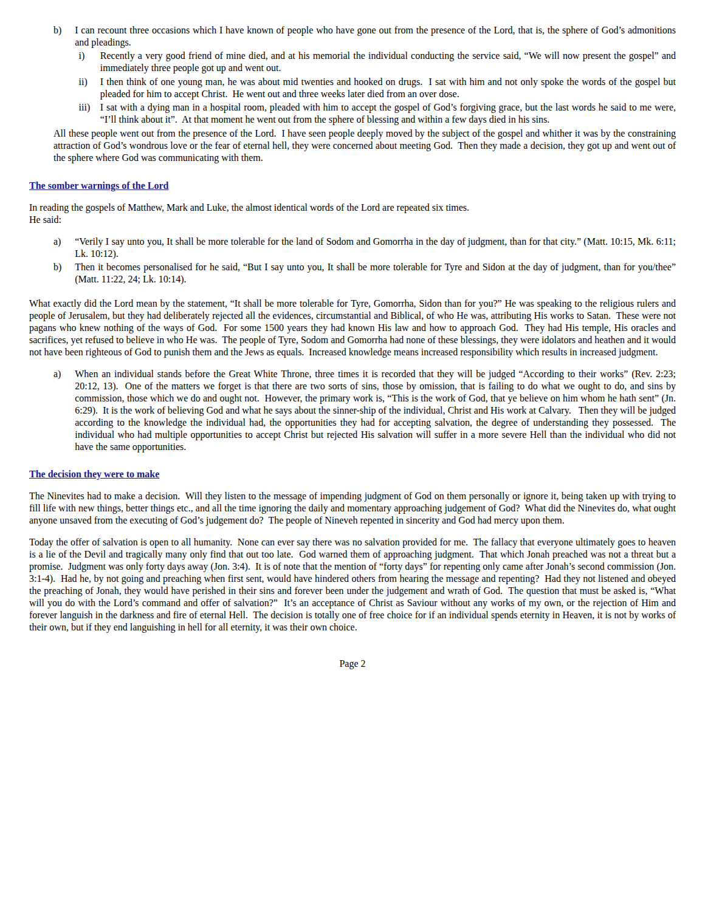b)
I can recount three occasions which I have known of people who have gone out from the presence of the Lord, that is, the sphere of God’s admonitions and pleadings.
i)
Recently a very good friend of mine died, and at his memorial the individual conducting the service said, “We will now present the gospel” and immediately three people got up and went out.
ii)
I then think of one young man, he was about mid twenties and hooked on drugs. I sat with him and not only spoke the words of the gospel but pleaded for him to accept Christ. He went out and three weeks later died from an over dose.
iii)
I sat with a dying man in a hospital room, pleaded with him to accept the gospel of God’s forgiving grace, but the last words he said to me were, “I’ll think about it”. At that moment he went out from the sphere of blessing and within a few days died in his sins.
All these people went out from the presence of the Lord. I have seen people deeply moved by the subject of the gospel and whither it was by the constraining attraction of God’s wondrous love or the fear of eternal hell, they were concerned about meeting God. Then they made a decision, they got up and went out of the sphere where God was communicating with them.
The somber warnings of the Lord
In reading the gospels of Matthew, Mark and Luke, the almost identical words of the Lord are repeated six times.
He said:
a)
“Verily I say unto you, It shall be more tolerable for the land of Sodom and Gomorrha in the day of judgment, than for that city.” (Matt. 10:15, Mk. 6:11; Lk. 10:12).
b)
Then it becomes personalised for he said, “But I say unto you, It shall be more tolerable for Tyre and Sidon at the day of judgment, than for you/thee” (Matt. 11:22, 24; Lk. 10:14).
What exactly did the Lord mean by the statement, “It shall be more tolerable for Tyre, Gomorrha, Sidon than for you?” He was speaking to the religious rulers and people of Jerusalem, but they had deliberately rejected all the evidences, circumstantial and Biblical, of who He was, attributing His works to Satan. These were not pagans who knew nothing of the ways of God. For some 1500 years they had known His law and how to approach God. They had His temple, His oracles and sacrifices, yet refused to believe in who He was. The people of Tyre, Sodom and Gomorrha had none of these blessings, they were idolators and heathen and it would not have been righteous of God to punish them and the Jews as equals. Increased knowledge means increased responsibility which results in increased judgment.
a)
When an individual stands before the Great White Throne, three times it is recorded that they will be judged “According to their works” (Rev. 2:23; 20:12, 13). One of the matters we forget is that there are two sorts of sins, those by omission, that is failing to do what we ought to do, and sins by commission, those which we do and ought not. However, the primary work is, “This is the work of God, that ye believe on him whom he hath sent” (Jn. 6:29). It is the work of believing God and what he says about the sinner-ship of the individual, Christ and His work at Calvary. Then they will be judged according to the knowledge the individual had, the opportunities they had for accepting salvation, the degree of understanding they possessed. The individual who had multiple opportunities to accept Christ but rejected His salvation will suffer in a more severe Hell than the individual who did not have the same opportunities.
The decision they were to make
The Ninevites had to make a decision. Will they listen to the message of impending judgment of God on them personally or ignore it, being taken up with trying to fill life with new things, better things etc., and all the time ignoring the daily and momentary approaching judgement of God? What did the Ninevites do, what ought anyone unsaved from the executing of God’s judgement do? The people of Nineveh repented in sincerity and God had mercy upon them.
Today the offer of salvation is open to all humanity. None can ever say there was no salvation provided for me. The fallacy that everyone ultimately goes to heaven is a lie of the Devil and tragically many only find that out too late. God warned them of approaching judgment. That which Jonah preached was not a threat but a promise. Judgment was only forty days away (Jon. 3:4). It is of note that the mention of “forty days” for repenting only came after Jonah’s second commission (Jon. 3:1-4). Had he, by not going and preaching when first sent, would have hindered others from hearing the message and repenting? Had they not listened and obeyed the preaching of Jonah, they would have perished in their sins and forever been under the judgement and wrath of God. The question that must be asked is, “What will you do with the Lord’s command and offer of salvation?” It’s an acceptance of Christ as Saviour without any works of my own, or the rejection of Him and forever languish in the darkness and fire of eternal Hell. The decision is totally one of free choice for if an individual spends eternity in Heaven, it is not by works of their own, but if they end languishing in hell for all eternity, it was their own choice.
Page 2